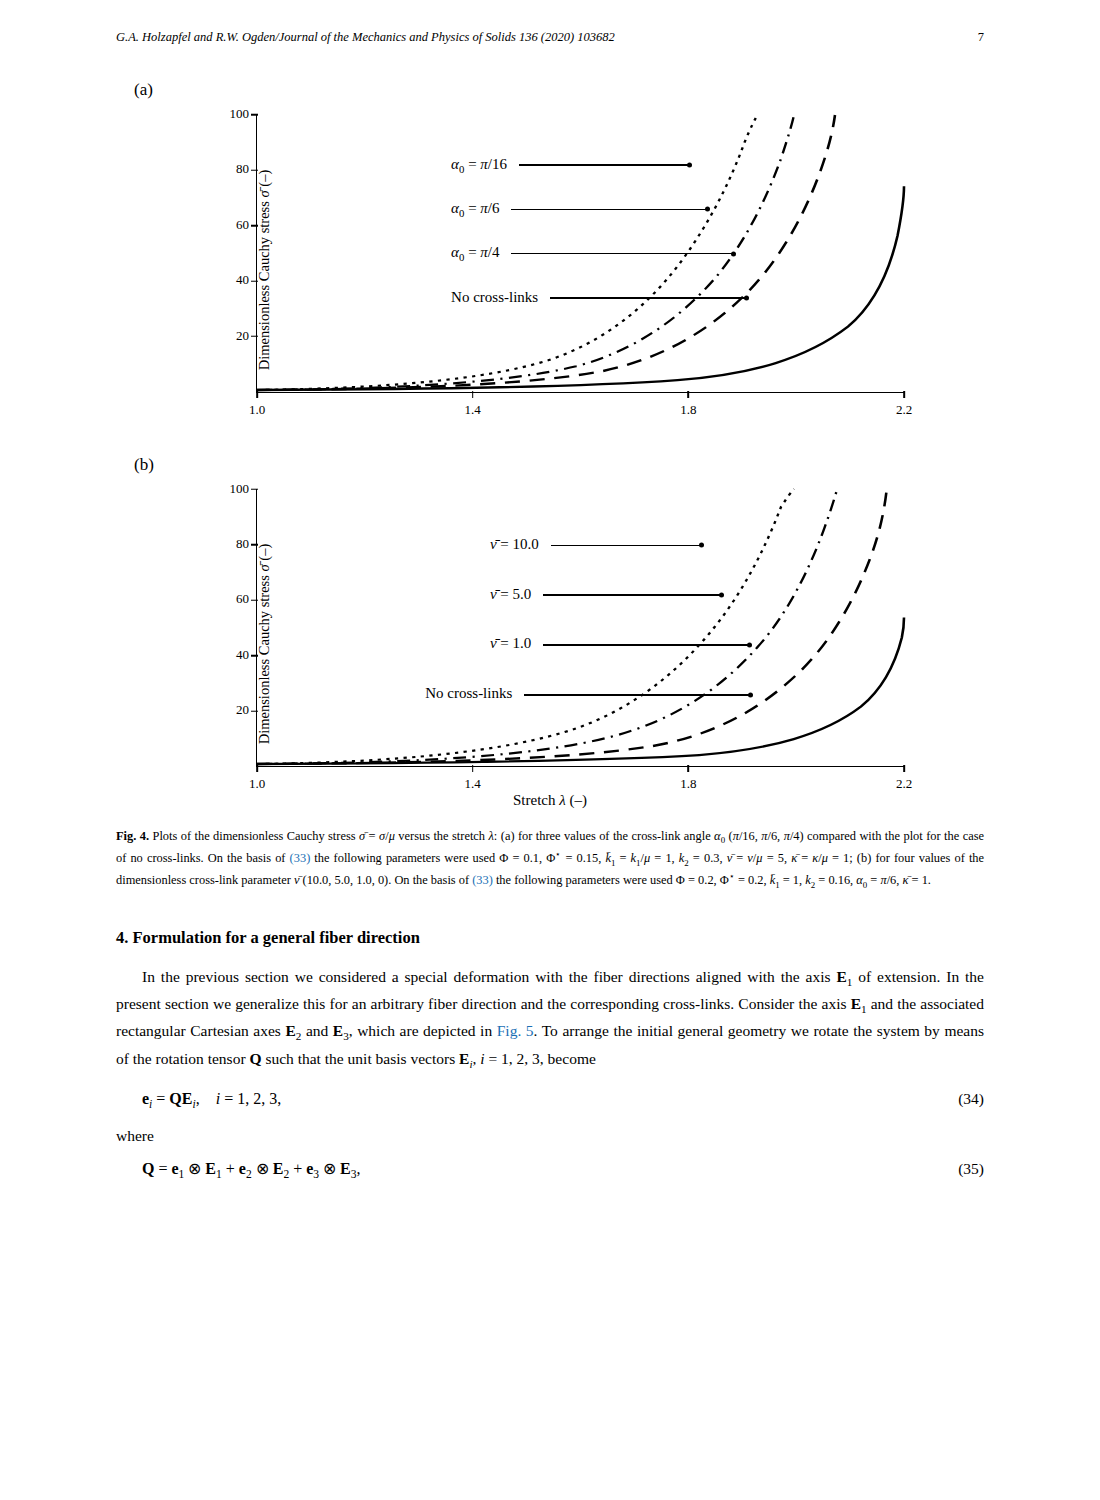G.A. Holzapfel and R.W. Ogden/Journal of the Mechanics and Physics of Solids 136 (2020) 103682 7
(a)
Dimensionless Cauchy stress σ̄ (–)
100 80 60 40 20 1.0 1.4 1.8 2.2
α0 = π/16
α0 = π/6
α0 = π/4
No cross-links
(b)
Dimensionless Cauchy stress σ̄ (–)
100 80 60 40 20 1.0 1.4 1.8 2.2
ν̄ = 10.0
ν̄ = 5.0
ν̄ = 1.0
No cross-links
Stretch λ (–)
Fig. 4. Plots of the dimensionless Cauchy stress σ̄ = σ/μ versus the stretch λ: (a) for three values of the cross-link angle α0 (π/16, π/6, π/4) compared with the plot for the case of no cross-links. On the basis of (33) the following parameters were used Φ = 0.1, Φ⋆ = 0.15, k̄1 = k1/μ = 1, k2 = 0.3, ν̄ = ν/μ = 5, κ̄ = κ/μ = 1; (b) for four values of the dimensionless cross-link parameter ν̄ (10.0, 5.0, 1.0, 0). On the basis of (33) the following parameters were used Φ = 0.2, Φ⋆ = 0.2, k̄1 = 1, k2 = 0.16, α0 = π/6, κ̄ = 1.
4. Formulation for a general fiber direction
In the previous section we considered a special deformation with the fiber directions aligned with the axis E1 of extension. In the present section we generalize this for an arbitrary fiber direction and the corresponding cross-links. Consider the axis E1 and the associated rectangular Cartesian axes E2 and E3, which are depicted in Fig. 5. To arrange the initial general geometry we rotate the system by means of the rotation tensor Q such that the unit basis vectors Ei, i = 1, 2, 3, become
ei = QEi, i = 1, 2, 3,
(34)
where
Q = e1 ⊗ E1 + e2 ⊗ E2 + e3 ⊗ E3,
(35)